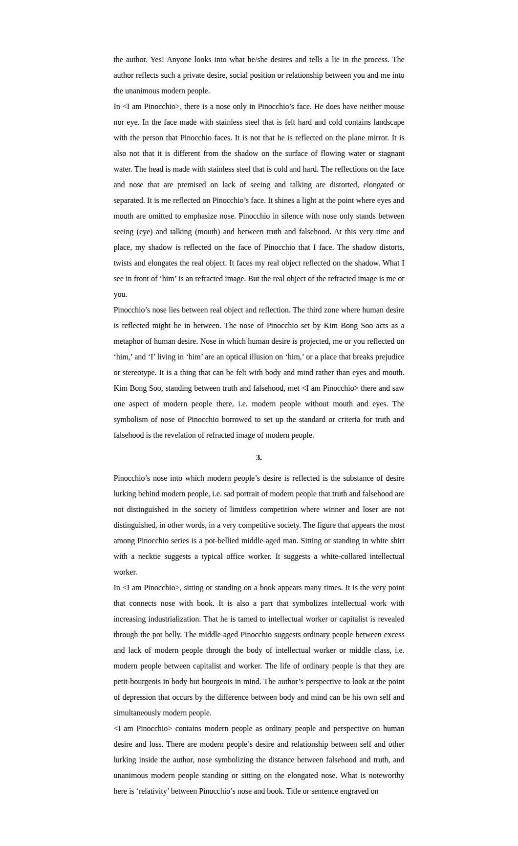the author. Yes! Anyone looks into what he/she desires and tells a lie in the process. The author reflects such a private desire, social position or relationship between you and me into the unanimous modern people.
In <I am Pinocchio>, there is a nose only in Pinocchio’s face. He does have neither mouse nor eye. In the face made with stainless steel that is felt hard and cold contains landscape with the person that Pinocchio faces. It is not that he is reflected on the plane mirror. It is also not that it is different from the shadow on the surface of flowing water or stagnant water. The head is made with stainless steel that is cold and hard. The reflections on the face and nose that are premised on lack of seeing and talking are distorted, elongated or separated. It is me reflected on Pinocchio’s face. It shines a light at the point where eyes and mouth are omitted to emphasize nose. Pinocchio in silence with nose only stands between seeing (eye) and talking (mouth) and between truth and falsehood. At this very time and place, my shadow is reflected on the face of Pinocchio that I face. The shadow distorts, twists and elongates the real object. It faces my real object reflected on the shadow. What I see in front of ‘him’ is an refracted image. But the real object of the refracted image is me or you.
Pinocchio’s nose lies between real object and reflection. The third zone where human desire is reflected might be in between. The nose of Pinocchio set by Kim Bong Soo acts as a metaphor of human desire. Nose in which human desire is projected, me or you reflected on ‘him,’ and ‘I’ living in ‘him’ are an optical illusion on ‘him,’ or a place that breaks prejudice or stereotype. It is a thing that can be felt with body and mind rather than eyes and mouth. Kim Bong Soo, standing between truth and falsehood, met <I am Pinocchio> there and saw one aspect of modern people there, i.e. modern people without mouth and eyes. The symbolism of nose of Pinocchio borrowed to set up the standard or criteria for truth and falsehood is the revelation of refracted image of modern people.
3.
Pinocchio’s nose into which modern people’s desire is reflected is the substance of desire lurking behind modern people, i.e. sad portrait of modern people that truth and falsehood are not distinguished in the society of limitless competition where winner and loser are not distinguished, in other words, in a very competitive society. The figure that appears the most among Pinocchio series is a pot-bellied middle-aged man. Sitting or standing in white shirt with a necktie suggests a typical office worker. It suggests a white-collared intellectual worker.
In <I am Pinocchio>, sitting or standing on a book appears many times. It is the very point that connects nose with book. It is also a part that symbolizes intellectual work with increasing industrialization. That he is tamed to intellectual worker or capitalist is revealed through the pot belly. The middle-aged Pinocchio suggests ordinary people between excess and lack of modern people through the body of intellectual worker or middle class, i.e. modern people between capitalist and worker. The life of ordinary people is that they are petit-bourgeois in body but bourgeois in mind. The author’s perspective to look at the point of depression that occurs by the difference between body and mind can be his own self and simultaneously modern people.
<I am Pinocchio> contains modern people as ordinary people and perspective on human desire and loss. There are modern people’s desire and relationship between self and other lurking inside the author, nose symbolizing the distance between falsehood and truth, and unanimous modern people standing or sitting on the elongated nose. What is noteworthy here is ‘relativity’ between Pinocchio’s nose and book. Title or sentence engraved on